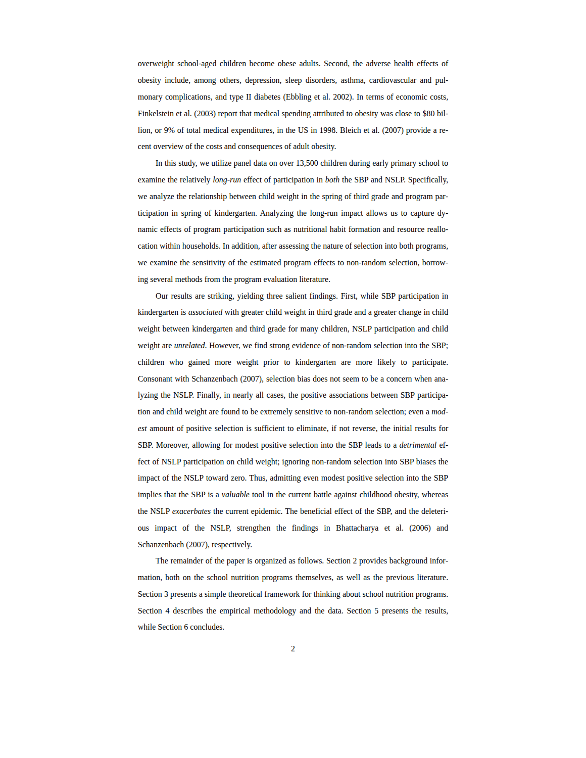overweight school-aged children become obese adults. Second, the adverse health effects of obesity include, among others, depression, sleep disorders, asthma, cardiovascular and pulmonary complications, and type II diabetes (Ebbling et al. 2002). In terms of economic costs, Finkelstein et al. (2003) report that medical spending attributed to obesity was close to $80 billion, or 9% of total medical expenditures, in the US in 1998. Bleich et al. (2007) provide a recent overview of the costs and consequences of adult obesity.
In this study, we utilize panel data on over 13,500 children during early primary school to examine the relatively long-run effect of participation in both the SBP and NSLP. Specifically, we analyze the relationship between child weight in the spring of third grade and program participation in spring of kindergarten. Analyzing the long-run impact allows us to capture dynamic effects of program participation such as nutritional habit formation and resource reallocation within households. In addition, after assessing the nature of selection into both programs, we examine the sensitivity of the estimated program effects to non-random selection, borrowing several methods from the program evaluation literature.
Our results are striking, yielding three salient findings. First, while SBP participation in kindergarten is associated with greater child weight in third grade and a greater change in child weight between kindergarten and third grade for many children, NSLP participation and child weight are unrelated. However, we find strong evidence of non-random selection into the SBP; children who gained more weight prior to kindergarten are more likely to participate. Consonant with Schanzenbach (2007), selection bias does not seem to be a concern when analyzing the NSLP. Finally, in nearly all cases, the positive associations between SBP participation and child weight are found to be extremely sensitive to non-random selection; even a modest amount of positive selection is sufficient to eliminate, if not reverse, the initial results for SBP. Moreover, allowing for modest positive selection into the SBP leads to a detrimental effect of NSLP participation on child weight; ignoring non-random selection into SBP biases the impact of the NSLP toward zero. Thus, admitting even modest positive selection into the SBP implies that the SBP is a valuable tool in the current battle against childhood obesity, whereas the NSLP exacerbates the current epidemic. The beneficial effect of the SBP, and the deleterious impact of the NSLP, strengthen the findings in Bhattacharya et al. (2006) and Schanzenbach (2007), respectively.
The remainder of the paper is organized as follows. Section 2 provides background information, both on the school nutrition programs themselves, as well as the previous literature. Section 3 presents a simple theoretical framework for thinking about school nutrition programs. Section 4 describes the empirical methodology and the data. Section 5 presents the results, while Section 6 concludes.
2